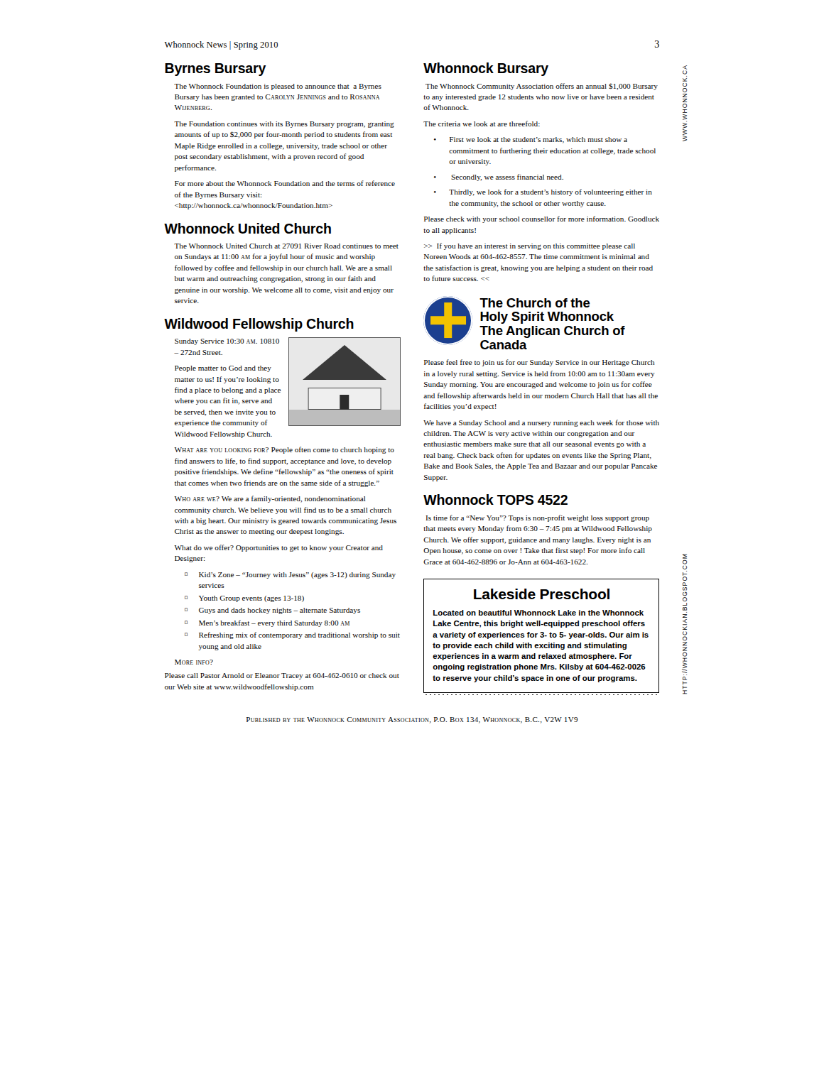Whonnock News | Spring 2010
3
WWW.WHONNOCK.CA
HTTP://WHONNOCKIAN.BLOGSPOT.COM
Byrnes Bursary
The Whonnock Foundation is pleased to announce that a Byrnes Bursary has been granted to Carolyn Jennings and to Rosanna Wijenberg.
The Foundation continues with its Byrnes Bursary program, granting amounts of up to $2,000 per four-month period to students from east Maple Ridge enrolled in a college, university, trade school or other post secondary establishment, with a proven record of good performance.
For more about the Whonnock Foundation and the terms of reference of the Byrnes Bursary visit: <http://whonnock.ca/whonnock/Foundation.htm>
Whonnock United Church
The Whonnock United Church at 27091 River Road continues to meet on Sundays at 11:00 am for a joyful hour of music and worship followed by coffee and fellowship in our church hall. We are a small but warm and outreaching congregation, strong in our faith and genuine in our worship. We welcome all to come, visit and enjoy our service.
Wildwood Fellowship Church
Sunday Service 10:30 am. 10810 – 272nd Street.
People matter to God and they matter to us! If you’re looking to find a place to belong and a place where you can fit in, serve and be served, then we invite you to experience the community of Wildwood Fellowship Church.
What are you looking for? People often come to church hoping to find answers to life, to find support, acceptance and love, to develop positive friendships. We define “fellowship” as “the oneness of spirit that comes when two friends are on the same side of a struggle.”
Who are we? We are a family-oriented, nondenominational community church. We believe you will find us to be a small church with a big heart. Our ministry is geared towards communicating Jesus Christ as the answer to meeting our deepest longings.
What do we offer? Opportunities to get to know your Creator and Designer:
Kid’s Zone – “Journey with Jesus” (ages 3-12) during Sunday services
Youth Group events (ages 13-18)
Guys and dads hockey nights – alternate Saturdays
Men’s breakfast – every third Saturday 8:00 am
Refreshing mix of contemporary and traditional worship to suit young and old alike
More info?
Please call Pastor Arnold or Eleanor Tracey at 604-462-0610 or check out our Web site at www.wildwoodfellowship.com
Whonnock Bursary
The Whonnock Community Association offers an annual $1,000 Bursary to any interested grade 12 students who now live or have been a resident of Whonnock.
The criteria we look at are threefold:
First we look at the student’s marks, which must show a commitment to furthering their education at college, trade school or university.
Secondly, we assess financial need.
Thirdly, we look for a student’s history of volunteering either in the community, the school or other worthy cause.
Please check with your school counsellor for more information. Goodluck to all applicants!
>> If you have an interest in serving on this committee please call Noreen Woods at 604-462-8557. The time commitment is minimal and the satisfaction is great, knowing you are helping a student on their road to future success. <<
The Church of the
Holy Spirit Whonnock
The Anglican Church of Canada
Please feel free to join us for our Sunday Service in our Heritage Church in a lovely rural setting. Service is held from 10:00 am to 11:30am every Sunday morning. You are encouraged and welcome to join us for coffee and fellowship afterwards held in our modern Church Hall that has all the facilities you’d expect!
We have a Sunday School and a nursery running each week for those with children. The ACW is very active within our congregation and our enthusiastic members make sure that all our seasonal events go with a real bang. Check back often for updates on events like the Spring Plant, Bake and Book Sales, the Apple Tea and Bazaar and our popular Pancake Supper.
Whonnock TOPS 4522
Is time for a “New You”? Tops is non-profit weight loss support group that meets every Monday from 6:30 – 7:45 pm at Wildwood Fellowship Church. We offer support, guidance and many laughs. Every night is an Open house, so come on over ! Take that first step! For more info call Grace at 604-462-8896 or Jo-Ann at 604-463-1622.
Lakeside Preschool
Located on beautiful Whonnock Lake in the Whonnock Lake Centre, this bright well-equipped preschool offers a variety of experiences for 3- to 5- year-olds. Our aim is to provide each child with exciting and stimulating experiences in a warm and relaxed atmosphere. For ongoing registration phone Mrs. Kilsby at 604-462-0026 to reserve your child’s space in one of our programs.
Published by the Whonnock Community Association, P.O. Box 134, Whonnock, B.C., V2W 1V9